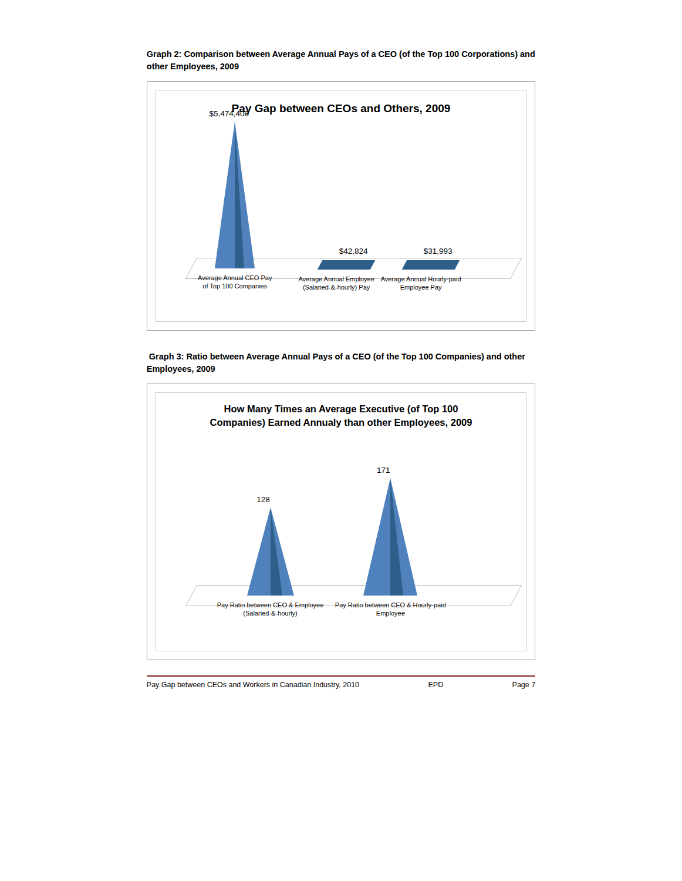Graph 2: Comparison between Average Annual Pays of a CEO (of the Top 100 Corporations) and other Employees, 2009
Pay Gap between CEOs and Others, 2009
$5,474,400
Average Annual CEO Pay
of Top 100 Companies
$42,824
Average Annual Employee
(Salaried-&-hourly) Pay
$31,993
Average Annual Hourly-paid
Employee Pay
Graph 3: Ratio between Average Annual Pays of a CEO (of the Top 100 Companies) and other Employees, 2009
How Many Times an Average Executive (of Top 100
Companies) Earned Annualy than other Employees, 2009
128
Pay Ratio between CEO & Employee
(Salaried-&-hourly)
171
Pay Ratio between CEO & Hourly-paid
Employee
Pay Gap between CEOs and Workers in Canadian Industry, 2010
EPD
Page 7